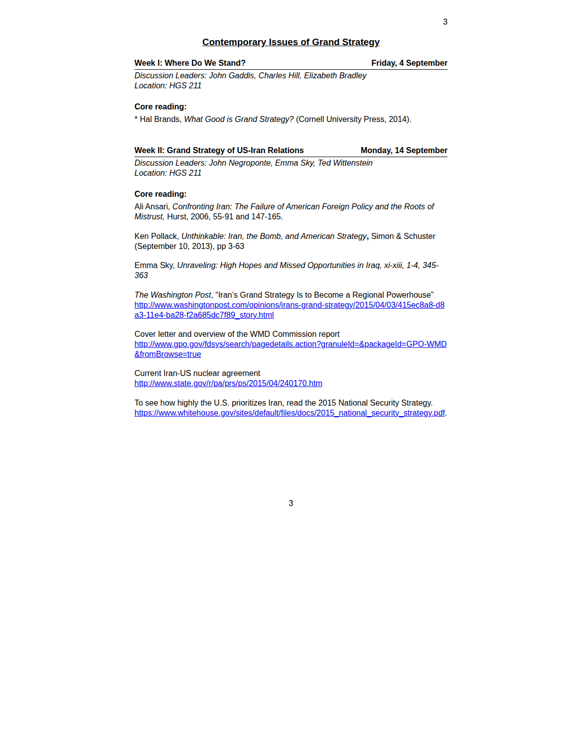3
Contemporary Issues of Grand Strategy
Week I: Where Do We Stand? Friday, 4 September
Discussion Leaders: John Gaddis, Charles Hill, Elizabeth Bradley
Location: HGS 211
Core reading:
* Hal Brands, What Good is Grand Strategy? (Cornell University Press, 2014).
Week II: Grand Strategy of US-Iran Relations Monday, 14 September
Discussion Leaders: John Negroponte, Emma Sky, Ted Wittenstein
Location: HGS 211
Core reading:
Ali Ansari, Confronting Iran: The Failure of American Foreign Policy and the Roots of Mistrust, Hurst, 2006, 55-91 and 147-165.
Ken Pollack, Unthinkable: Iran, the Bomb, and American Strategy, Simon & Schuster (September 10, 2013), pp 3-63
Emma Sky, Unraveling: High Hopes and Missed Opportunities in Iraq, xi-xiii, 1-4, 345-363
The Washington Post, “Iran’s Grand Strategy Is to Become a Regional Powerhouse” http://www.washingtonpost.com/opinions/irans-grand-strategy/2015/04/03/415ec8a8-d8a3-11e4-ba28-f2a685dc7f89_story.html
Cover letter and overview of the WMD Commission report http://www.gpo.gov/fdsys/search/pagedetails.action?granuleId=&packageId=GPO-WMD&fromBrowse=true
Current Iran-US nuclear agreement http://www.state.gov/r/pa/prs/ps/2015/04/240170.htm
To see how highly the U.S. prioritizes Iran, read the 2015 National Security Strategy. https://www.whitehouse.gov/sites/default/files/docs/2015_national_security_strategy.pdf.
3